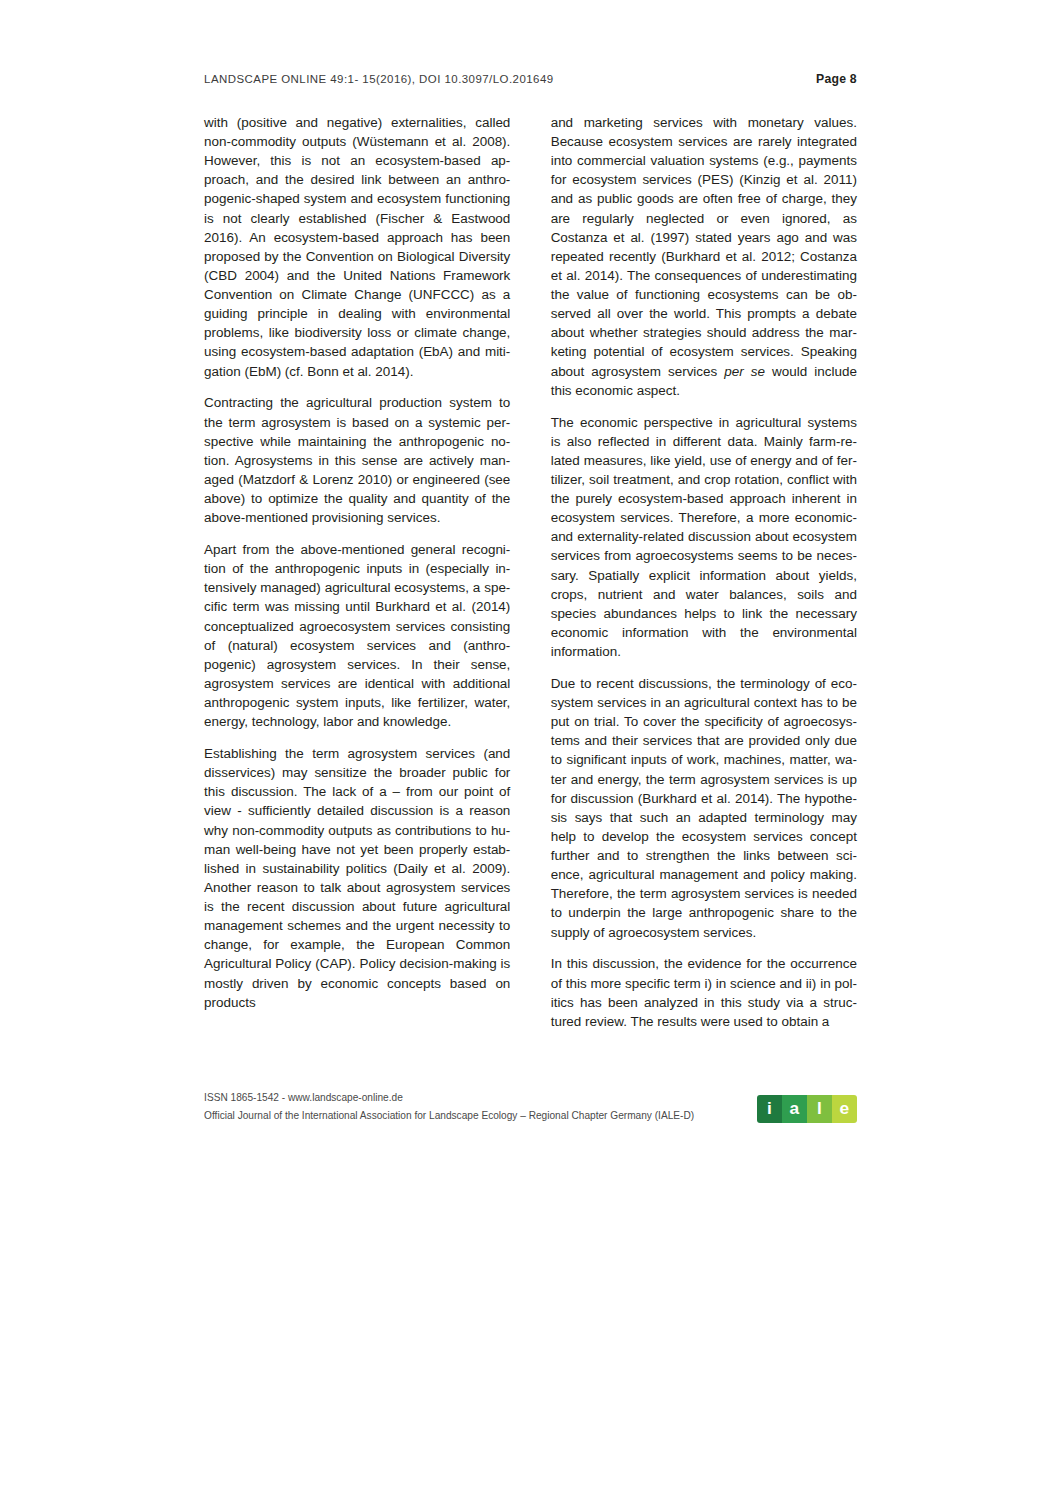Landscape Online 49:1- 15(2016), DOI 10.3097/LO.201649
Page 8
with (positive and negative) externalities, called non-commodity outputs (Wüstemann et al. 2008). However, this is not an ecosystem-based approach, and the desired link between an anthropogenic-shaped system and ecosystem functioning is not clearly established (Fischer & Eastwood 2016). An ecosystem-based approach has been proposed by the Convention on Biological Diversity (CBD 2004) and the United Nations Framework Convention on Climate Change (UNFCCC) as a guiding principle in dealing with environmental problems, like biodiversity loss or climate change, using ecosystem-based adaptation (EbA) and mitigation (EbM) (cf. Bonn et al. 2014).
Contracting the agricultural production system to the term agrosystem is based on a systemic perspective while maintaining the anthropogenic notion. Agrosystems in this sense are actively managed (Matzdorf & Lorenz 2010) or engineered (see above) to optimize the quality and quantity of the above-mentioned provisioning services.
Apart from the above-mentioned general recognition of the anthropogenic inputs in (especially intensively managed) agricultural ecosystems, a specific term was missing until Burkhard et al. (2014) conceptualized agroecosystem services consisting of (natural) ecosystem services and (anthropogenic) agrosystem services. In their sense, agrosystem services are identical with additional anthropogenic system inputs, like fertilizer, water, energy, technology, labor and knowledge.
Establishing the term agrosystem services (and disservices) may sensitize the broader public for this discussion. The lack of a – from our point of view - sufficiently detailed discussion is a reason why non-commodity outputs as contributions to human well-being have not yet been properly established in sustainability politics (Daily et al. 2009). Another reason to talk about agrosystem services is the recent discussion about future agricultural management schemes and the urgent necessity to change, for example, the European Common Agricultural Policy (CAP). Policy decision-making is mostly driven by economic concepts based on products
and marketing services with monetary values. Because ecosystem services are rarely integrated into commercial valuation systems (e.g., payments for ecosystem services (PES) (Kinzig et al. 2011) and as public goods are often free of charge, they are regularly neglected or even ignored, as Costanza et al. (1997) stated years ago and was repeated recently (Burkhard et al. 2012; Costanza et al. 2014). The consequences of underestimating the value of functioning ecosystems can be observed all over the world. This prompts a debate about whether strategies should address the marketing potential of ecosystem services. Speaking about agrosystem services per se would include this economic aspect.
The economic perspective in agricultural systems is also reflected in different data. Mainly farm-related measures, like yield, use of energy and of fertilizer, soil treatment, and crop rotation, conflict with the purely ecosystem-based approach inherent in ecosystem services. Therefore, a more economic- and externality-related discussion about ecosystem services from agroecosystems seems to be necessary. Spatially explicit information about yields, crops, nutrient and water balances, soils and species abundances helps to link the necessary economic information with the environmental information.
Due to recent discussions, the terminology of ecosystem services in an agricultural context has to be put on trial. To cover the specificity of agroecosystems and their services that are provided only due to significant inputs of work, machines, matter, water and energy, the term agrosystem services is up for discussion (Burkhard et al. 2014). The hypothesis says that such an adapted terminology may help to develop the ecosystem services concept further and to strengthen the links between science, agricultural management and policy making. Therefore, the term agrosystem services is needed to underpin the large anthropogenic share to the supply of agroecosystem services.
In this discussion, the evidence for the occurrence of this more specific term i) in science and ii) in politics has been analyzed in this study via a structured review. The results were used to obtain a
ISSN 1865-1542 - www.landscape-online.de
Official Journal of the International Association for Landscape Ecology – Regional Chapter Germany (IALE-D)
iale